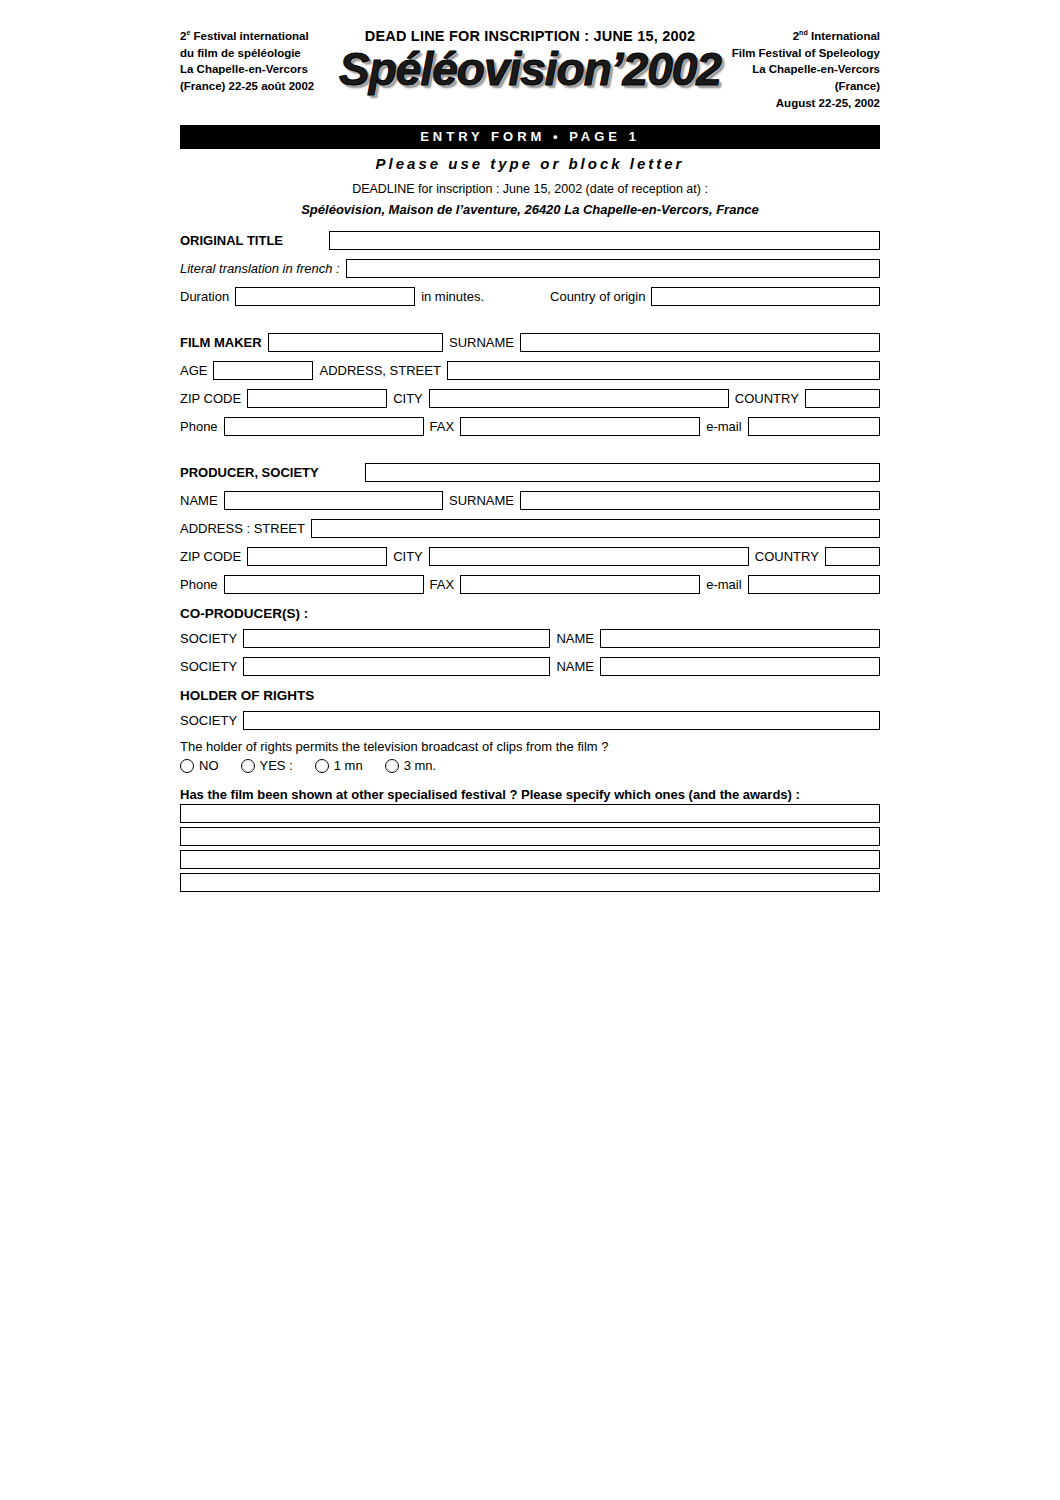2e Festival international
du film de spéléologie
La Chapelle-en-Vercors
(France) 22-25 août 2002
DEAD LINE FOR INSCRIPTION : JUNE 15, 2002
Spéléovision’2002
2nd International
Film Festival of Speleology
La Chapelle-en-Vercors
(France)
August 22-25, 2002
ENTRY FORM • PAGE 1
Please use type or block letter
DEADLINE for inscription : June 15, 2002 (date of reception at) :
Spéléovision, Maison de l’aventure, 26420 La Chapelle-en-Vercors, France
ORIGINAL TITLE
Literal translation in french :
Duration in minutes. Country of origin
FILM MAKER SURNAME
AGE ADDRESS, STREET
ZIP CODE CITY COUNTRY
Phone FAX e-mail
PRODUCER, SOCIETY
NAME SURNAME
ADDRESS : STREET
ZIP CODE CITY COUNTRY
Phone FAX e-mail
CO-PRODUCER(S) :
SOCIETY NAME
SOCIETY NAME
HOLDER OF RIGHTS
SOCIETY
The holder of rights permits the television broadcast of clips from the film ?
NO YES : 1 mn 3 mn.
Has the film been shown at other specialised festival ? Please specify which ones (and the awards) :